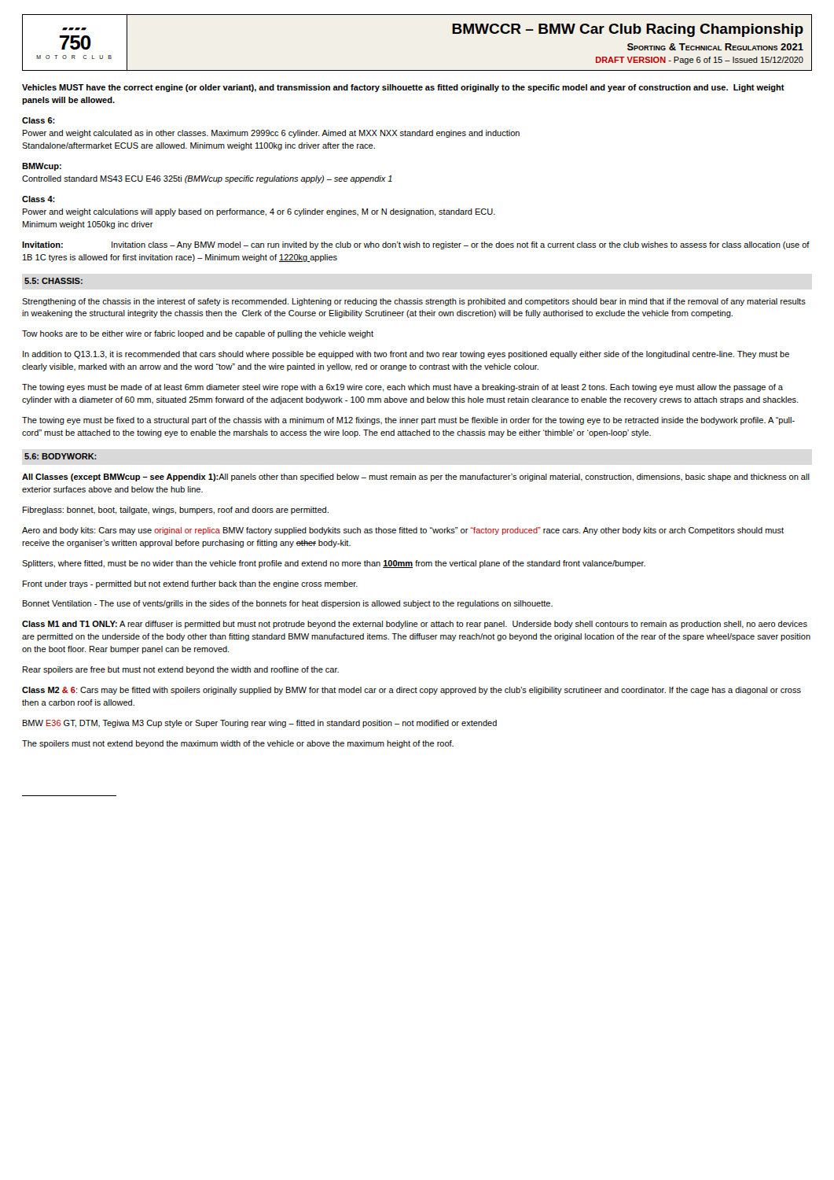▰▰▰▰
750
M O T O R C L U B
BMWCCR – BMW Car Club Racing Championship
Sporting & Technical Regulations 2021
DRAFT VERSION - Page 6 of 15 – Issued 15/12/2020
Vehicles MUST have the correct engine (or older variant), and transmission and factory silhouette as fitted originally to the specific model and year of construction and use. Light weight panels will be allowed.
Class 6:
Power and weight calculated as in other classes. Maximum 2999cc 6 cylinder. Aimed at MXX NXX standard engines and induction
Standalone/aftermarket ECUS are allowed. Minimum weight 1100kg inc driver after the race.
BMWcup:
Controlled standard MS43 ECU E46 325ti (BMWcup specific regulations apply) – see appendix 1
Class 4:
Power and weight calculations will apply based on performance, 4 or 6 cylinder engines, M or N designation, standard ECU.
Minimum weight 1050kg inc driver
Invitation: Invitation class – Any BMW model – can run invited by the club or who don’t wish to register – or the does not fit a current class or the club wishes to assess for class allocation (use of 1B 1C tyres is allowed for first invitation race) – Minimum weight of 1220kg applies
5.5: CHASSIS:
Strengthening of the chassis in the interest of safety is recommended. Lightening or reducing the chassis strength is prohibited and competitors should bear in mind that if the removal of any material results in weakening the structural integrity the chassis then the Clerk of the Course or Eligibility Scrutineer (at their own discretion) will be fully authorised to exclude the vehicle from competing.
Tow hooks are to be either wire or fabric looped and be capable of pulling the vehicle weight
In addition to Q13.1.3, it is recommended that cars should where possible be equipped with two front and two rear towing eyes positioned equally either side of the longitudinal centre-line. They must be clearly visible, marked with an arrow and the word “tow” and the wire painted in yellow, red or orange to contrast with the vehicle colour.
The towing eyes must be made of at least 6mm diameter steel wire rope with a 6x19 wire core, each which must have a breaking-strain of at least 2 tons. Each towing eye must allow the passage of a cylinder with a diameter of 60 mm, situated 25mm forward of the adjacent bodywork - 100 mm above and below this hole must retain clearance to enable the recovery crews to attach straps and shackles.
The towing eye must be fixed to a structural part of the chassis with a minimum of M12 fixings, the inner part must be flexible in order for the towing eye to be retracted inside the bodywork profile. A “pull-cord” must be attached to the towing eye to enable the marshals to access the wire loop. The end attached to the chassis may be either ‘thimble’ or ‘open-loop’ style.
5.6: BODYWORK:
All Classes (except BMWcup – see Appendix 1): All panels other than specified below – must remain as per the manufacturer’s original material, construction, dimensions, basic shape and thickness on all exterior surfaces above and below the hub line.
Fibreglass: bonnet, boot, tailgate, wings, bumpers, roof and doors are permitted.
Aero and body kits: Cars may use original or replica BMW factory supplied bodykits such as those fitted to “works” or “factory produced” race cars. Any other body kits or arch Competitors should must receive the organiser’s written approval before purchasing or fitting any other body-kit.
Splitters, where fitted, must be no wider than the vehicle front profile and extend no more than 100mm from the vertical plane of the standard front valance/bumper.
Front under trays - permitted but not extend further back than the engine cross member.
Bonnet Ventilation - The use of vents/grills in the sides of the bonnets for heat dispersion is allowed subject to the regulations on silhouette.
Class M1 and T1 ONLY: A rear diffuser is permitted but must not protrude beyond the external bodyline or attach to rear panel. Underside body shell contours to remain as production shell, no aero devices are permitted on the underside of the body other than fitting standard BMW manufactured items. The diffuser may reach/not go beyond the original location of the rear of the spare wheel/space saver position on the boot floor. Rear bumper panel can be removed.
Rear spoilers are free but must not extend beyond the width and roofline of the car.
Class M2 & 6: Cars may be fitted with spoilers originally supplied by BMW for that model car or a direct copy approved by the club’s eligibility scrutineer and coordinator. If the cage has a diagonal or cross then a carbon roof is allowed.
BMW E36 GT, DTM, Tegiwa M3 Cup style or Super Touring rear wing – fitted in standard position – not modified or extended
The spoilers must not extend beyond the maximum width of the vehicle or above the maximum height of the roof.